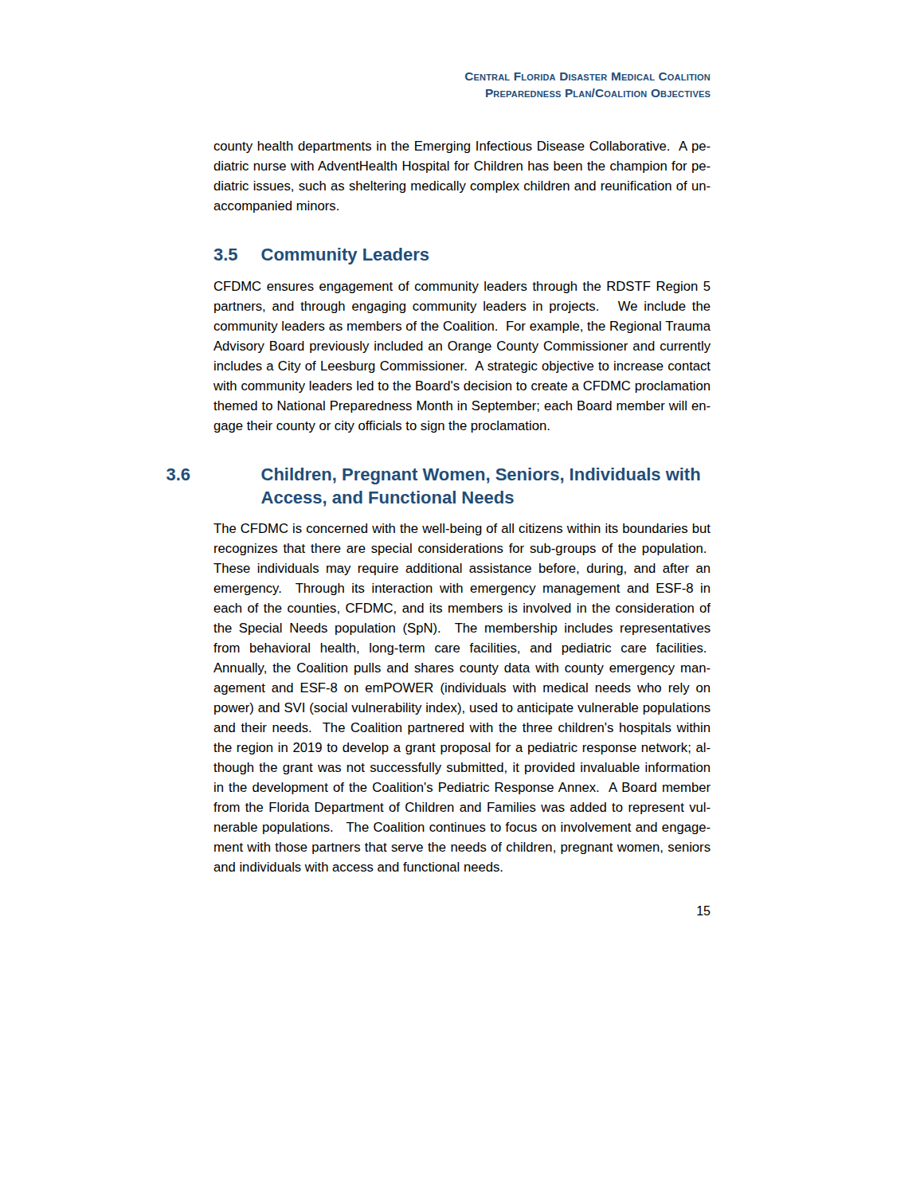Central Florida Disaster Medical Coalition
Preparedness Plan/Coalition Objectives
county health departments in the Emerging Infectious Disease Collaborative. A pediatric nurse with AdventHealth Hospital for Children has been the champion for pediatric issues, such as sheltering medically complex children and reunification of unaccompanied minors.
3.5 Community Leaders
CFDMC ensures engagement of community leaders through the RDSTF Region 5 partners, and through engaging community leaders in projects. We include the community leaders as members of the Coalition. For example, the Regional Trauma Advisory Board previously included an Orange County Commissioner and currently includes a City of Leesburg Commissioner. A strategic objective to increase contact with community leaders led to the Board's decision to create a CFDMC proclamation themed to National Preparedness Month in September; each Board member will engage their county or city officials to sign the proclamation.
3.6 Children, Pregnant Women, Seniors, Individuals with Access, and Functional Needs
The CFDMC is concerned with the well-being of all citizens within its boundaries but recognizes that there are special considerations for sub-groups of the population. These individuals may require additional assistance before, during, and after an emergency. Through its interaction with emergency management and ESF-8 in each of the counties, CFDMC, and its members is involved in the consideration of the Special Needs population (SpN). The membership includes representatives from behavioral health, long-term care facilities, and pediatric care facilities. Annually, the Coalition pulls and shares county data with county emergency management and ESF-8 on emPOWER (individuals with medical needs who rely on power) and SVI (social vulnerability index), used to anticipate vulnerable populations and their needs. The Coalition partnered with the three children's hospitals within the region in 2019 to develop a grant proposal for a pediatric response network; although the grant was not successfully submitted, it provided invaluable information in the development of the Coalition's Pediatric Response Annex. A Board member from the Florida Department of Children and Families was added to represent vulnerable populations. The Coalition continues to focus on involvement and engagement with those partners that serve the needs of children, pregnant women, seniors and individuals with access and functional needs.
15